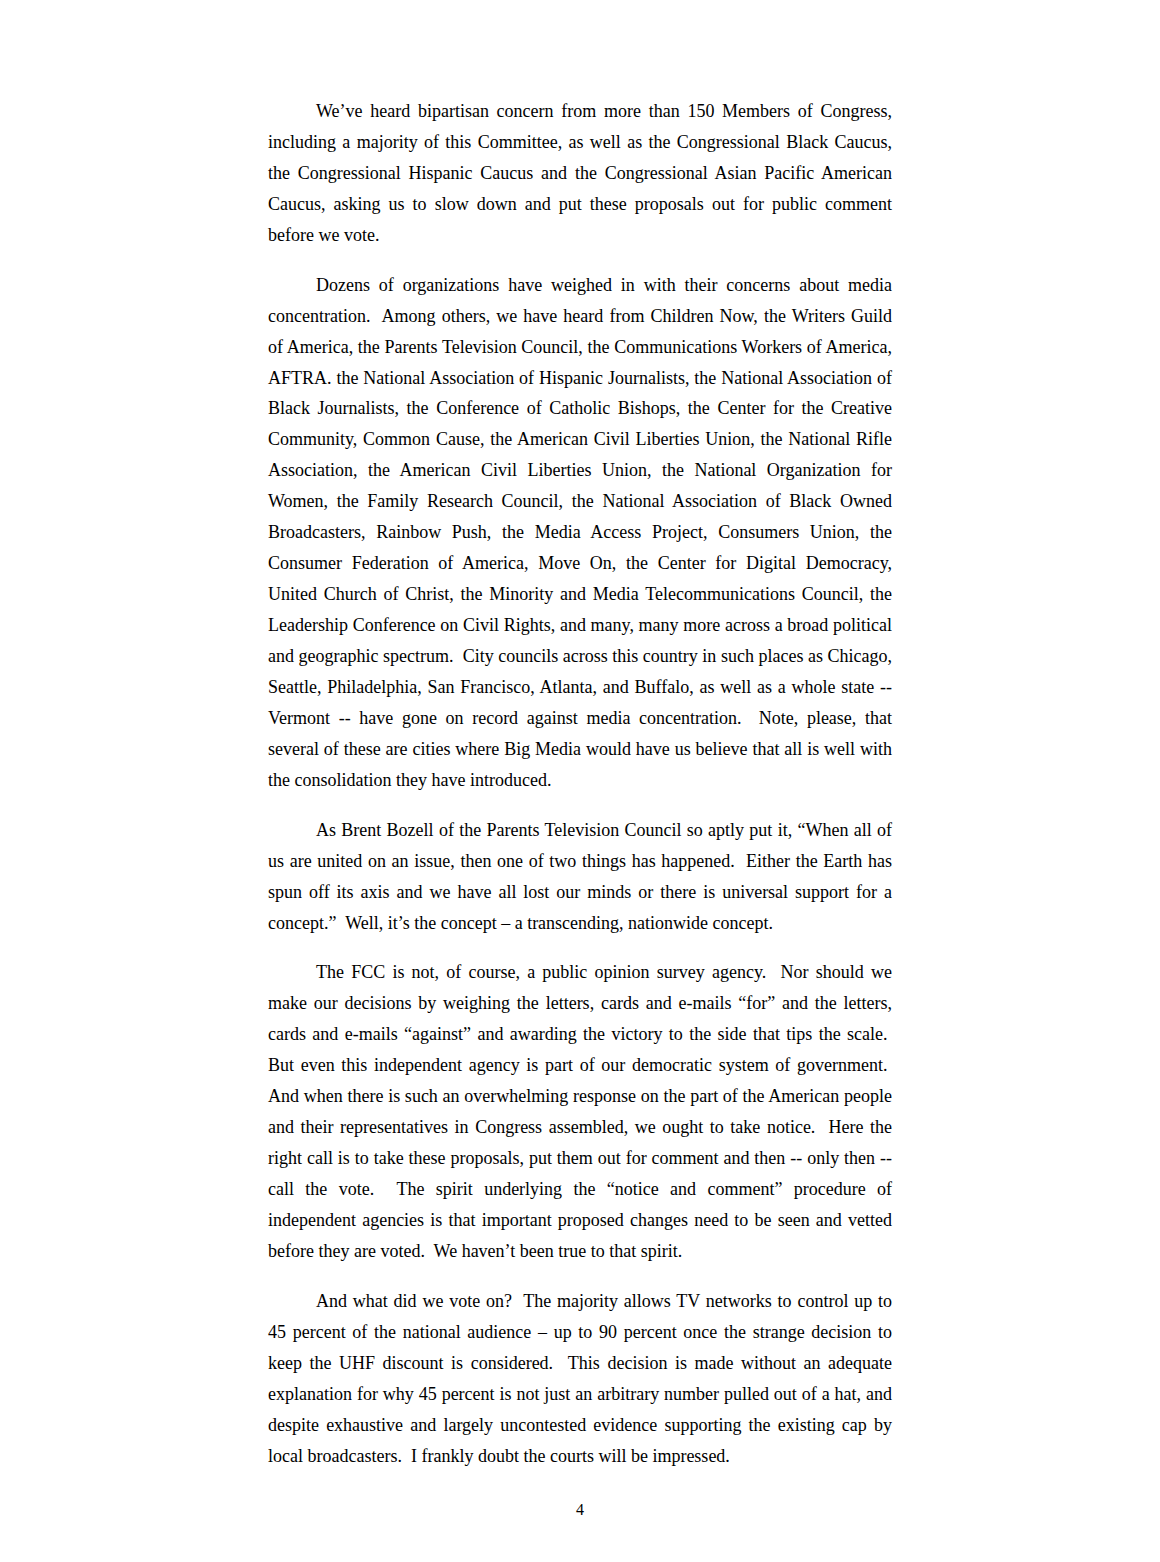We’ve heard bipartisan concern from more than 150 Members of Congress, including a majority of this Committee, as well as the Congressional Black Caucus, the Congressional Hispanic Caucus and the Congressional Asian Pacific American Caucus, asking us to slow down and put these proposals out for public comment before we vote.
Dozens of organizations have weighed in with their concerns about media concentration. Among others, we have heard from Children Now, the Writers Guild of America, the Parents Television Council, the Communications Workers of America, AFTRA. the National Association of Hispanic Journalists, the National Association of Black Journalists, the Conference of Catholic Bishops, the Center for the Creative Community, Common Cause, the American Civil Liberties Union, the National Rifle Association, the American Civil Liberties Union, the National Organization for Women, the Family Research Council, the National Association of Black Owned Broadcasters, Rainbow Push, the Media Access Project, Consumers Union, the Consumer Federation of America, Move On, the Center for Digital Democracy, United Church of Christ, the Minority and Media Telecommunications Council, the Leadership Conference on Civil Rights, and many, many more across a broad political and geographic spectrum. City councils across this country in such places as Chicago, Seattle, Philadelphia, San Francisco, Atlanta, and Buffalo, as well as a whole state -- Vermont -- have gone on record against media concentration. Note, please, that several of these are cities where Big Media would have us believe that all is well with the consolidation they have introduced.
As Brent Bozell of the Parents Television Council so aptly put it, “When all of us are united on an issue, then one of two things has happened. Either the Earth has spun off its axis and we have all lost our minds or there is universal support for a concept.” Well, it’s the concept – a transcending, nationwide concept.
The FCC is not, of course, a public opinion survey agency. Nor should we make our decisions by weighing the letters, cards and e-mails “for” and the letters, cards and e-mails “against” and awarding the victory to the side that tips the scale. But even this independent agency is part of our democratic system of government. And when there is such an overwhelming response on the part of the American people and their representatives in Congress assembled, we ought to take notice. Here the right call is to take these proposals, put them out for comment and then -- only then -- call the vote. The spirit underlying the “notice and comment” procedure of independent agencies is that important proposed changes need to be seen and vetted before they are voted. We haven’t been true to that spirit.
And what did we vote on? The majority allows TV networks to control up to 45 percent of the national audience – up to 90 percent once the strange decision to keep the UHF discount is considered. This decision is made without an adequate explanation for why 45 percent is not just an arbitrary number pulled out of a hat, and despite exhaustive and largely uncontested evidence supporting the existing cap by local broadcasters. I frankly doubt the courts will be impressed.
4